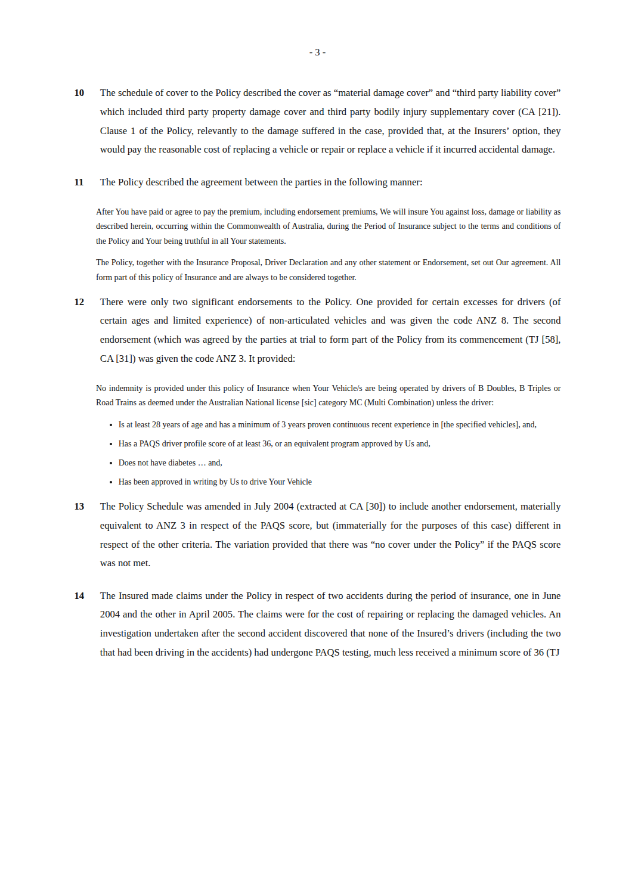- 3 -
10
The schedule of cover to the Policy described the cover as “material damage cover” and “third party liability cover” which included third party property damage cover and third party bodily injury supplementary cover (CA [21]). Clause 1 of the Policy, relevantly to the damage suffered in the case, provided that, at the Insurers’ option, they would pay the reasonable cost of replacing a vehicle or repair or replace a vehicle if it incurred accidental damage.
11
The Policy described the agreement between the parties in the following manner:
After You have paid or agree to pay the premium, including endorsement premiums, We will insure You against loss, damage or liability as described herein, occurring within the Commonwealth of Australia, during the Period of Insurance subject to the terms and conditions of the Policy and Your being truthful in all Your statements.
The Policy, together with the Insurance Proposal, Driver Declaration and any other statement or Endorsement, set out Our agreement. All form part of this policy of Insurance and are always to be considered together.
12
There were only two significant endorsements to the Policy. One provided for certain excesses for drivers (of certain ages and limited experience) of non-articulated vehicles and was given the code ANZ 8. The second endorsement (which was agreed by the parties at trial to form part of the Policy from its commencement (TJ [58], CA [31]) was given the code ANZ 3. It provided:
No indemnity is provided under this policy of Insurance when Your Vehicle/s are being operated by drivers of B Doubles, B Triples or Road Trains as deemed under the Australian National license [sic] category MC (Multi Combination) unless the driver:
Is at least 28 years of age and has a minimum of 3 years proven continuous recent experience in [the specified vehicles], and,
Has a PAQS driver profile score of at least 36, or an equivalent program approved by Us and,
Does not have diabetes … and,
Has been approved in writing by Us to drive Your Vehicle
13
The Policy Schedule was amended in July 2004 (extracted at CA [30]) to include another endorsement, materially equivalent to ANZ 3 in respect of the PAQS score, but (immaterially for the purposes of this case) different in respect of the other criteria. The variation provided that there was “no cover under the Policy” if the PAQS score was not met.
14
The Insured made claims under the Policy in respect of two accidents during the period of insurance, one in June 2004 and the other in April 2005. The claims were for the cost of repairing or replacing the damaged vehicles. An investigation undertaken after the second accident discovered that none of the Insured’s drivers (including the two that had been driving in the accidents) had undergone PAQS testing, much less received a minimum score of 36 (TJ